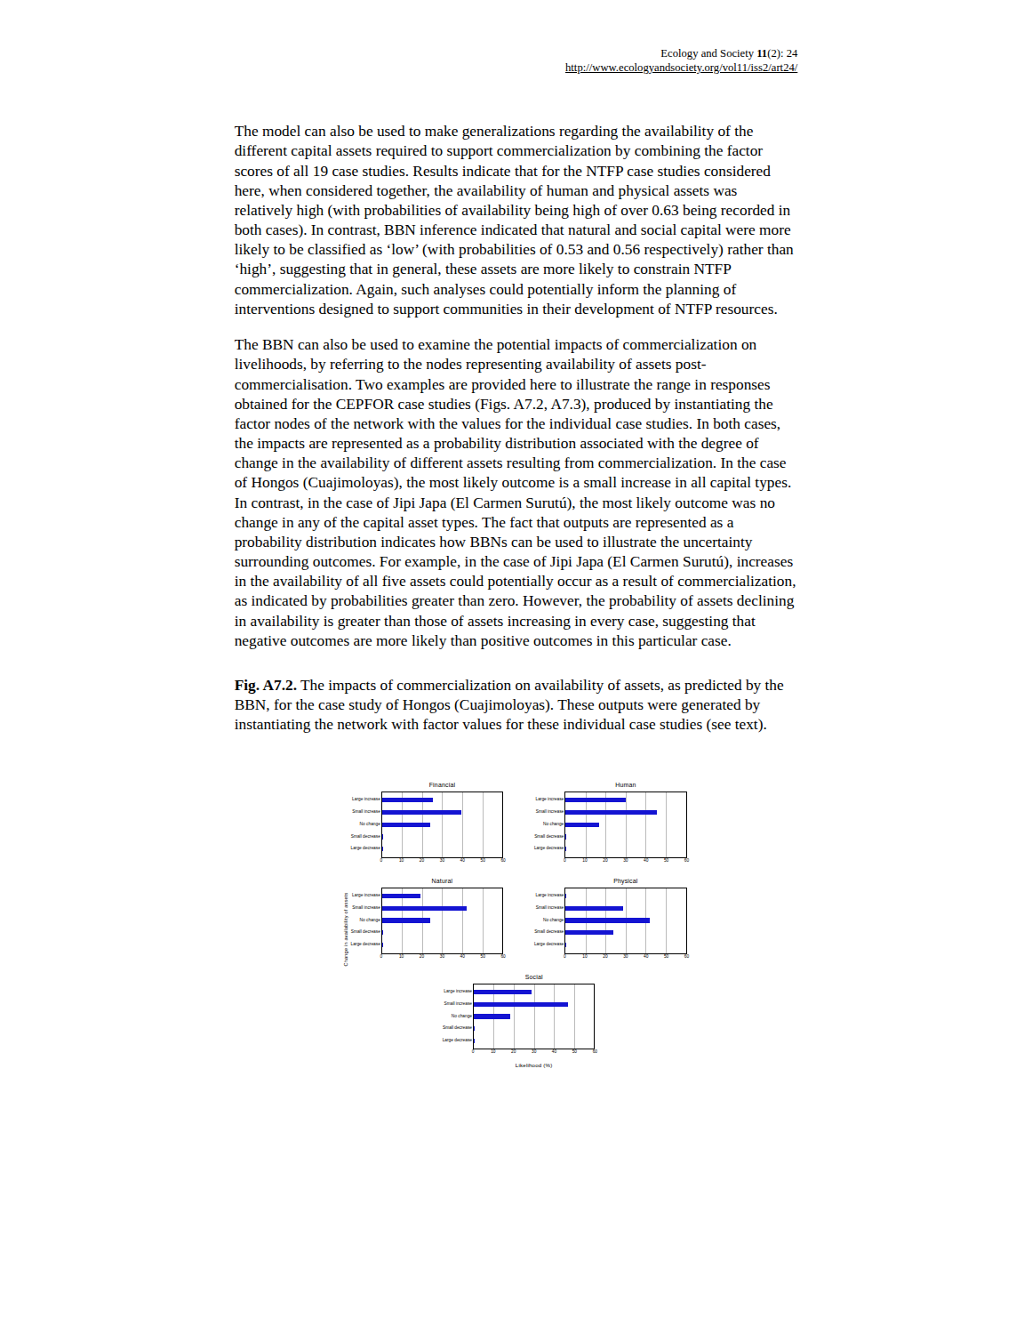Ecology and Society 11(2): 24
http://www.ecologyandsociety.org/vol11/iss2/art24/
The model can also be used to make generalizations regarding the availability of the different capital assets required to support commercialization by combining the factor scores of all 19 case studies. Results indicate that for the NTFP case studies considered here, when considered together, the availability of human and physical assets was relatively high (with probabilities of availability being high of over 0.63 being recorded in both cases). In contrast, BBN inference indicated that natural and social capital were more likely to be classified as ‘low’ (with probabilities of 0.53 and 0.56 respectively) rather than ‘high’, suggesting that in general, these assets are more likely to constrain NTFP commercialization. Again, such analyses could potentially inform the planning of interventions designed to support communities in their development of NTFP resources.
The BBN can also be used to examine the potential impacts of commercialization on livelihoods, by referring to the nodes representing availability of assets post-commercialisation. Two examples are provided here to illustrate the range in responses obtained for the CEPFOR case studies (Figs. A7.2, A7.3), produced by instantiating the factor nodes of the network with the values for the individual case studies. In both cases, the impacts are represented as a probability distribution associated with the degree of change in the availability of different assets resulting from commercialization. In the case of Hongos (Cuajimoloyas), the most likely outcome is a small increase in all capital types. In contrast, in the case of Jipi Japa (El Carmen Surutú), the most likely outcome was no change in any of the capital asset types. The fact that outputs are represented as a probability distribution indicates how BBNs can be used to illustrate the uncertainty surrounding outcomes. For example, in the case of Jipi Japa (El Carmen Surutú), increases in the availability of all five assets could potentially occur as a result of commercialization, as indicated by probabilities greater than zero. However, the probability of assets declining in availability is greater than those of assets increasing in every case, suggesting that negative outcomes are more likely than positive outcomes in this particular case.
Fig. A7.2. The impacts of commercialization on availability of assets, as predicted by the BBN, for the case study of Hongos (Cuajimoloyas). These outputs were generated by instantiating the network with factor values for these individual case studies (see text).
Change in availability of assets
Financial
Large increase
Small increase
No change
Small decrease
Large decrease
0 10 20 30 40 50 60
Human
Large increase
Small increase
No change
Small decrease
Large decrease
0 10 20 30 40 50 60
Natural
Large increase
Small increase
No change
Small decrease
Large decrease
0 10 20 30 40 50 60
Physical
Large increase
Small increase
No change
Small decrease
Large decrease
0 10 20 30 40 50 60
Social
Large increase
Small increase
No change
Small decrease
Large decrease
0 10 20 30 40 50 60
Likelihood (%)